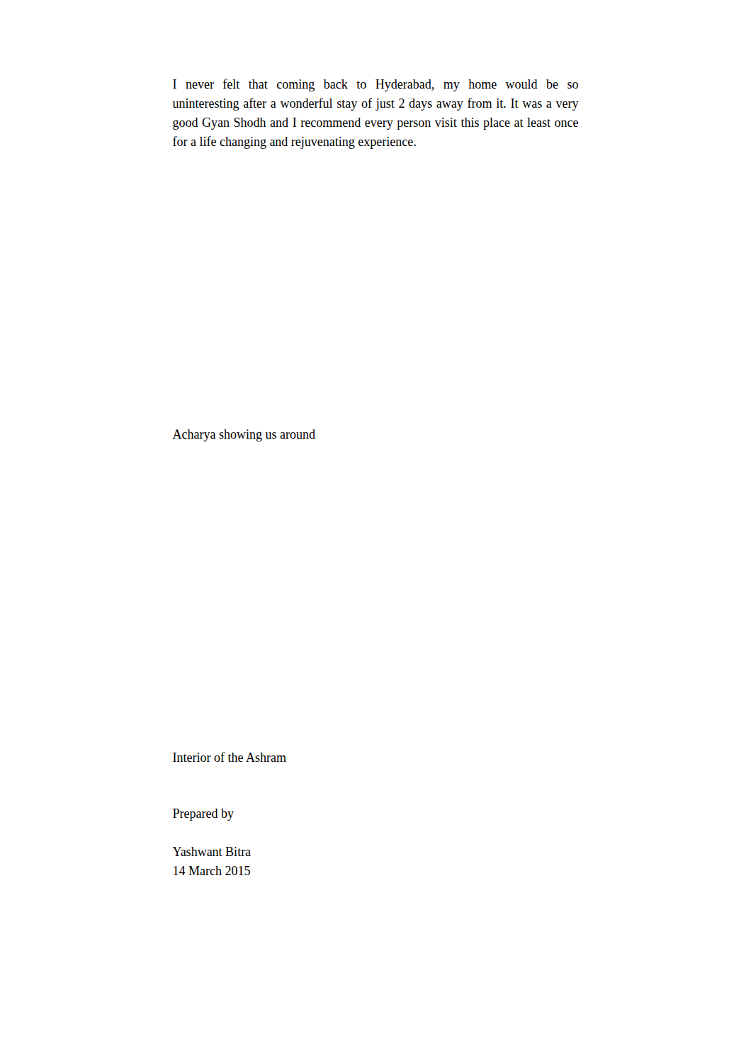I never felt that coming back to Hyderabad, my home would be so uninteresting after a wonderful stay of just 2 days away from it. It was a very good Gyan Shodh and I recommend every person visit this place at least once for a life changing and rejuvenating experience.
Acharya showing us around
Interior of the Ashram
Prepared by
Yashwant Bitra 14 March 2015